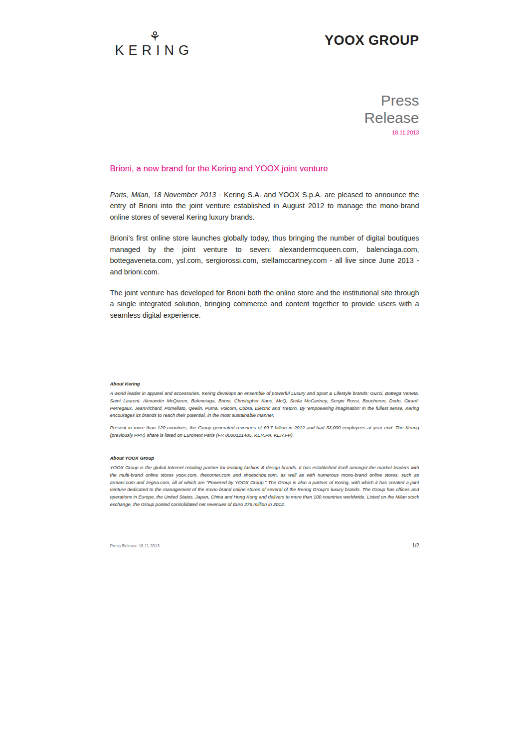⚘ KERING
YOOX GROUP
Press Release 18.11.2013
Brioni, a new brand for the Kering and YOOX joint venture
Paris, Milan, 18 November 2013 - Kering S.A. and YOOX S.p.A. are pleased to announce the entry of Brioni into the joint venture established in August 2012 to manage the mono-brand online stores of several Kering luxury brands.
Brioni’s first online store launches globally today, thus bringing the number of digital boutiques managed by the joint venture to seven: alexandermcqueen.com, balenciaga.com, bottegaveneta.com, ysl.com, sergiorossi.com, stellamccartney.com - all live since June 2013 - and brioni.com.
The joint venture has developed for Brioni both the online store and the institutional site through a single integrated solution, bringing commerce and content together to provide users with a seamless digital experience.
About Kering
A world leader in apparel and accessories, Kering develops an ensemble of powerful Luxury and Sport & Lifestyle brands: Gucci, Bottega Veneta, Saint Laurent, Alexander McQueen, Balenciaga, Brioni, Christopher Kane, McQ, Stella McCartney, Sergio Rossi, Boucheron, Dodo, Girard-Perregaux, JeanRichard, Pomellato, Qeelin, Puma, Volcom, Cobra, Electric and Tretorn. By ‘empowering imagination’ in the fullest sense, Kering encourages its brands to reach their potential, in the most sustainable manner.
Present in more than 120 countries, the Group generated revenues of €9.7 billion in 2012 and had 33,000 employees at year end. The Kering (previously PPR) share is listed on Euronext Paris (FR 0000121485, KER.PA, KER.FP).
About YOOX Group
YOOX Group is the global Internet retailing partner for leading fashion & design brands. It has established itself amongst the market leaders with the multi-brand online stores yoox.com, thecorner.com and shoescribe.com, as well as with numerous mono-brand online stores, such as armani.com and zegna.com, all of which are "Powered by YOOX Group." The Group is also a partner of Kering, with which it has created a joint venture dedicated to the management of the mono-brand online stores of several of the Kering Group's luxury brands. The Group has offices and operations in Europe, the United States, Japan, China and Hong Kong and delivers to more than 100 countries worldwide. Listed on the Milan stock exchange, the Group posted consolidated net revenues of Euro 376 million in 2012.
Press Release 18.11.2013 1/2